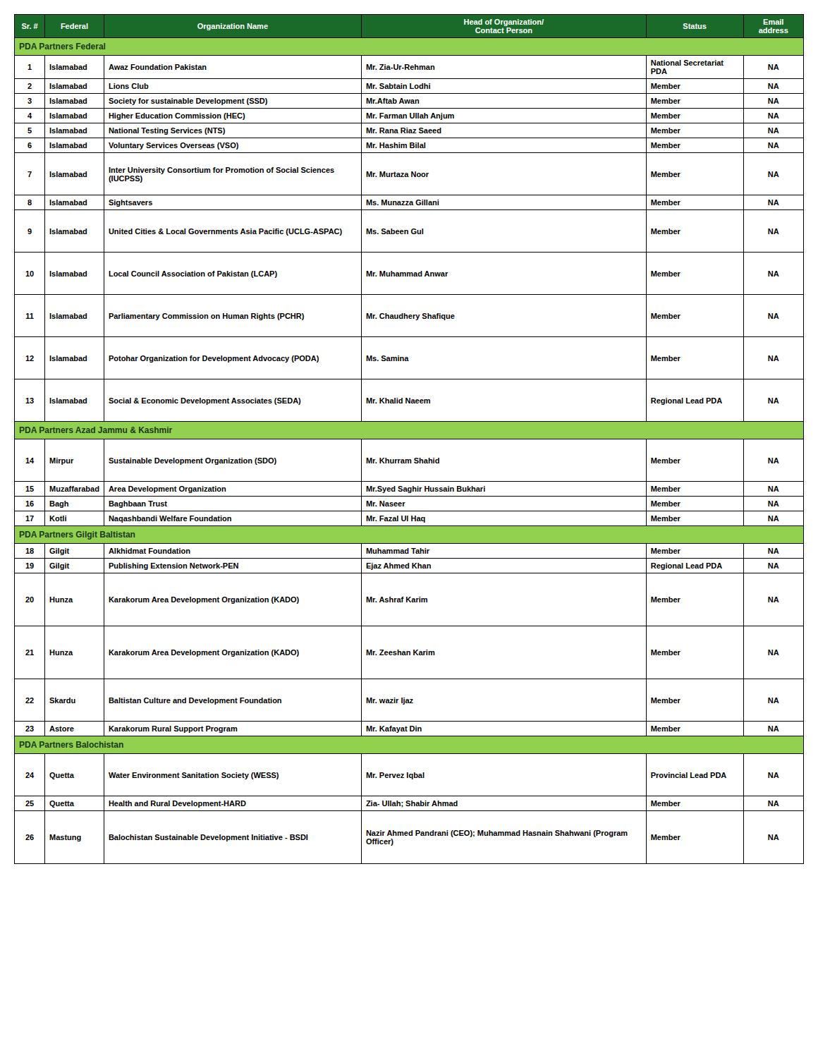| Sr. # | Federal | Organization Name | Head of Organization/ Contact Person | Status | Email address |
| --- | --- | --- | --- | --- | --- |
| PDA Partners Federal |
| 1 | Islamabad | Awaz Foundation Pakistan | Mr. Zia-Ur-Rehman | National Secretariat PDA | NA |
| 2 | Islamabad | Lions Club | Mr. Sabtain Lodhi | Member | NA |
| 3 | Islamabad | Society for sustainable Development (SSD) | Mr.Aftab Awan | Member | NA |
| 4 | Islamabad | Higher Education Commission (HEC) | Mr. Farman Ullah Anjum | Member | NA |
| 5 | Islamabad | National Testing Services (NTS) | Mr. Rana Riaz Saeed | Member | NA |
| 6 | Islamabad | Voluntary Services Overseas (VSO) | Mr. Hashim Bilal | Member | NA |
| 7 | Islamabad | Inter University Consortium for Promotion of Social Sciences (IUCPSS) | Mr. Murtaza Noor | Member | NA |
| 8 | Islamabad | Sightsavers | Ms. Munazza Gillani | Member | NA |
| 9 | Islamabad | United Cities & Local Governments Asia Pacific (UCLG-ASPAC) | Ms. Sabeen Gul | Member | NA |
| 10 | Islamabad | Local Council Association of Pakistan (LCAP) | Mr. Muhammad Anwar | Member | NA |
| 11 | Islamabad | Parliamentary Commission on Human Rights (PCHR) | Mr. Chaudhery Shafique | Member | NA |
| 12 | Islamabad | Potohar Organization for Development Advocacy (PODA) | Ms. Samina | Member | NA |
| 13 | Islamabad | Social & Economic Development Associates (SEDA) | Mr. Khalid Naeem | Regional Lead PDA | NA |
| PDA Partners Azad Jammu & Kashmir |
| 14 | Mirpur | Sustainable Development Organization (SDO) | Mr. Khurram Shahid | Member | NA |
| 15 | Muzaffarabad | Area Development Organization | Mr.Syed Saghir Hussain Bukhari | Member | NA |
| 16 | Bagh | Baghbaan Trust | Mr. Naseer | Member | NA |
| 17 | Kotli | Naqashbandi Welfare Foundation | Mr. Fazal Ul Haq | Member | NA |
| PDA Partners Gilgit Baltistan |
| 18 | Gilgit | Alkhidmat Foundation | Muhammad Tahir | Member | NA |
| 19 | Gilgit | Publishing Extension Network-PEN | Ejaz Ahmed Khan | Regional Lead PDA | NA |
| 20 | Hunza | Karakorum Area Development Organization (KADO) | Mr. Ashraf Karim | Member | NA |
| 21 | Hunza | Karakorum Area Development Organization (KADO) | Mr. Zeeshan Karim | Member | NA |
| 22 | Skardu | Baltistan Culture and Development Foundation | Mr. wazir Ijaz | Member | NA |
| 23 | Astore | Karakorum Rural Support Program | Mr. Kafayat Din | Member | NA |
| PDA Partners Balochistan |
| 24 | Quetta | Water Environment Sanitation Society (WESS) | Mr. Pervez Iqbal | Provincial Lead PDA | NA |
| 25 | Quetta | Health and Rural Development-HARD | Zia- Ullah; Shabir Ahmad | Member | NA |
| 26 | Mastung | Balochistan Sustainable Development Initiative - BSDI | Nazir Ahmed Pandrani (CEO); Muhammad Hasnain Shahwani (Program Officer) | Member | NA |